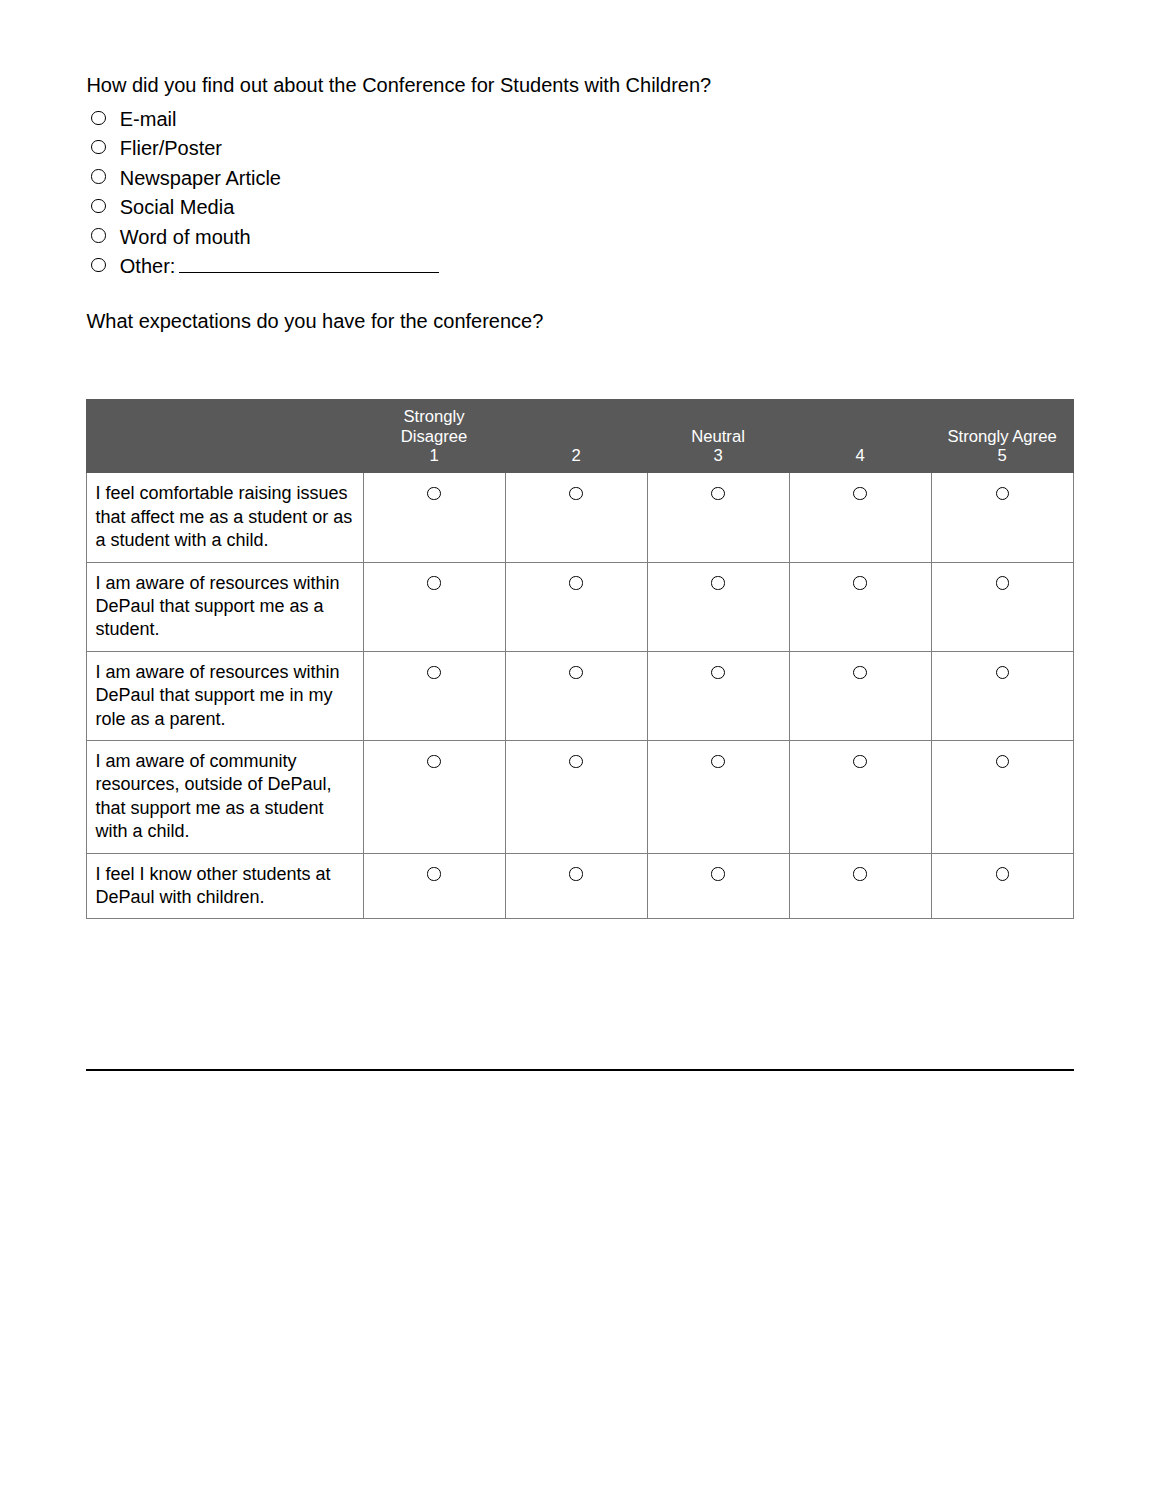How did you find out about the Conference for Students with Children?
E-mail
Flier/Poster
Newspaper Article
Social Media
Word of mouth
Other:
What expectations do you have for the conference?
| | Strongly Disagree 1 | 2 | Neutral 3 | 4 | Strongly Agree 5 |
| --- | --- | --- | --- | --- | --- |
| I feel comfortable raising issues that affect me as a student or as a student with a child. | | | | | |
| I am aware of resources within DePaul that support me as a student. | | | | | |
| I am aware of resources within DePaul that support me in my role as a parent. | | | | | |
| I am aware of community resources, outside of DePaul, that support me as a student with a child. | | | | | |
| I feel I know other students at DePaul with children. | | | | | |